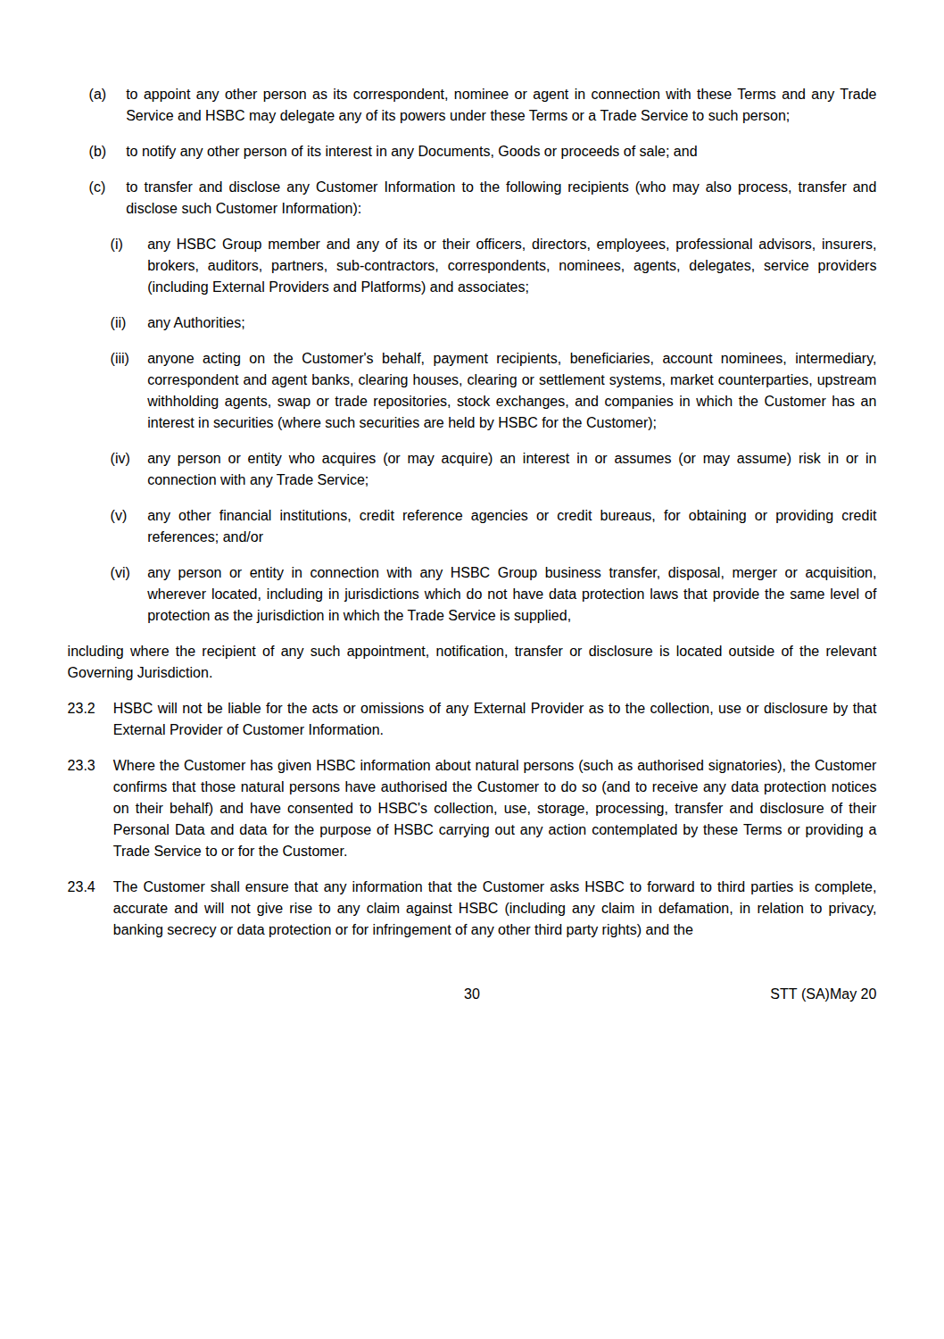(a)
to appoint any other person as its correspondent, nominee or agent in connection with these Terms and any Trade Service and HSBC may delegate any of its powers under these Terms or a Trade Service to such person;
(b)
to notify any other person of its interest in any Documents, Goods or proceeds of sale; and
(c)
to transfer and disclose any Customer Information to the following recipients (who may also process, transfer and disclose such Customer Information):
(i)
any HSBC Group member and any of its or their officers, directors, employees, professional advisors, insurers, brokers, auditors, partners, sub-contractors, correspondents, nominees, agents, delegates, service providers (including External Providers and Platforms) and associates;
(ii)
any Authorities;
(iii)
anyone acting on the Customer's behalf, payment recipients, beneficiaries, account nominees, intermediary, correspondent and agent banks, clearing houses, clearing or settlement systems, market counterparties, upstream withholding agents, swap or trade repositories, stock exchanges, and companies in which the Customer has an interest in securities (where such securities are held by HSBC for the Customer);
(iv)
any person or entity who acquires (or may acquire) an interest in or assumes (or may assume) risk in or in connection with any Trade Service;
(v)
any other financial institutions, credit reference agencies or credit bureaus, for obtaining or providing credit references; and/or
(vi)
any person or entity in connection with any HSBC Group business transfer, disposal, merger or acquisition, wherever located, including in jurisdictions which do not have data protection laws that provide the same level of protection as the jurisdiction in which the Trade Service is supplied,
including where the recipient of any such appointment, notification, transfer or disclosure is located outside of the relevant Governing Jurisdiction.
23.2
HSBC will not be liable for the acts or omissions of any External Provider as to the collection, use or disclosure by that External Provider of Customer Information.
23.3
Where the Customer has given HSBC information about natural persons (such as authorised signatories), the Customer confirms that those natural persons have authorised the Customer to do so (and to receive any data protection notices on their behalf) and have consented to HSBC's collection, use, storage, processing, transfer and disclosure of their Personal Data and data for the purpose of HSBC carrying out any action contemplated by these Terms or providing a Trade Service to or for the Customer.
23.4
The Customer shall ensure that any information that the Customer asks HSBC to forward to third parties is complete, accurate and will not give rise to any claim against HSBC (including any claim in defamation, in relation to privacy, banking secrecy or data protection or for infringement of any other third party rights) and the
30 STT (SA)May 20